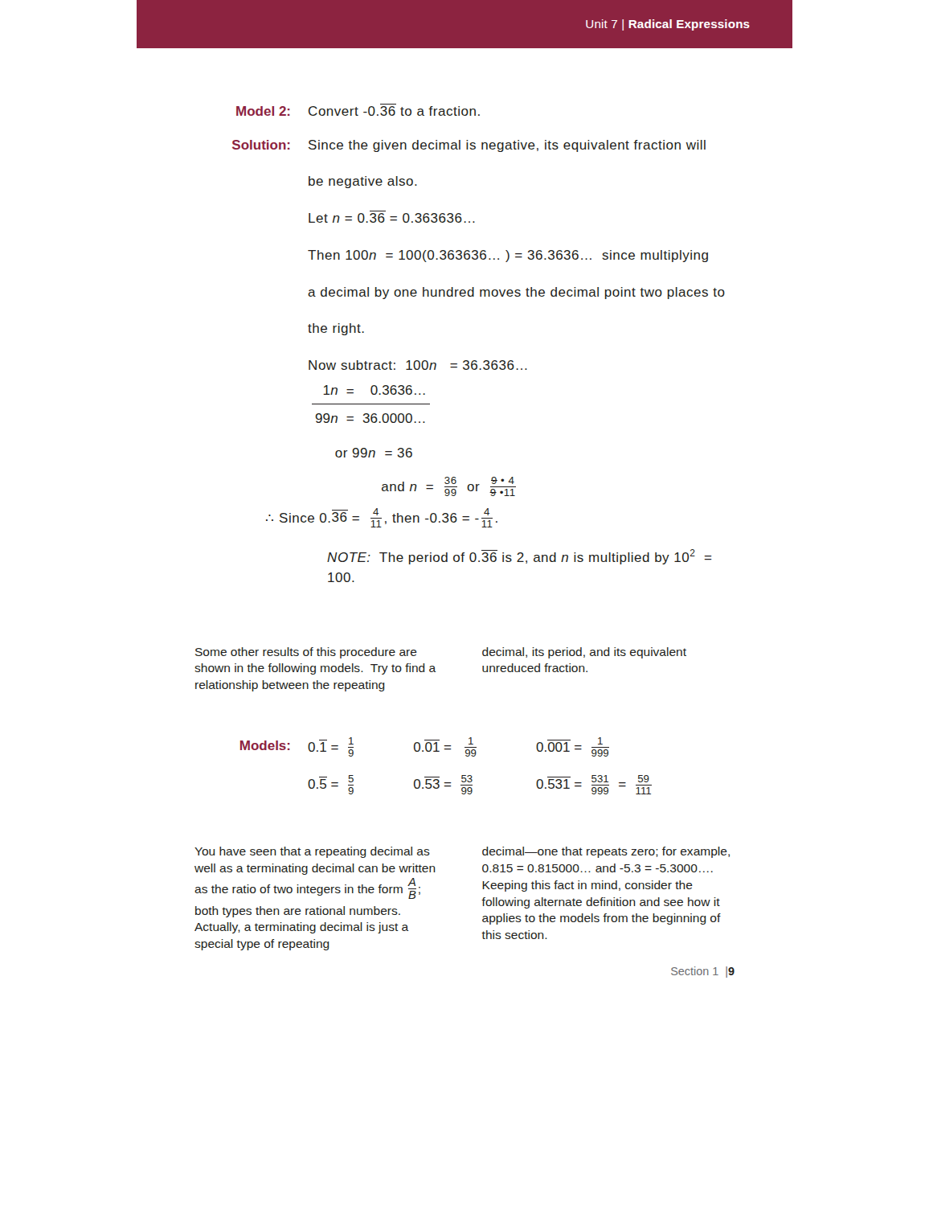Unit 7 | Radical Expressions
Model 2:
Convert -0.36 to a fraction.
Solution:
Since the given decimal is negative, its equivalent fraction will
be negative also.
Let n = 0.36 = 0.363636…
Then 100n = 100(0.363636… ) = 36.3636… since multiplying
a decimal by one hundred moves the decimal point two places to
the right.
Now subtract: 100n = 36.3636…
| 1 n | = | 0.3636… |
| 99 n | = | 36.0000… |
or 99n = 36
and n = 3699 or 9 • 49 •11
∴ Since 0.36 = 411, then -0.36 = -411.
NOTE: The period of 0.36 is 2, and n is multiplied by 102 = 100.
Some other results of this procedure are shown in the following models. Try to find a relationship between the repeating
decimal, its period, and its equivalent unreduced fraction.
Models:
0.1 = 19
0.01 = 199
0.001 = 1999
0.5 = 59
0.53 = 5399
0.531 = 531999 = 59111
You have seen that a repeating decimal as well as a terminating decimal can be written as the ratio of two integers in the form AB; both types then are rational numbers. Actually, a terminating decimal is just a special type of repeating
decimal—one that repeats zero; for example, 0.815 = 0.815000… and -5.3 = -5.3000…. Keeping this fact in mind, consider the following alternate definition and see how it applies to the models from the beginning of this section.
Section 1 |9